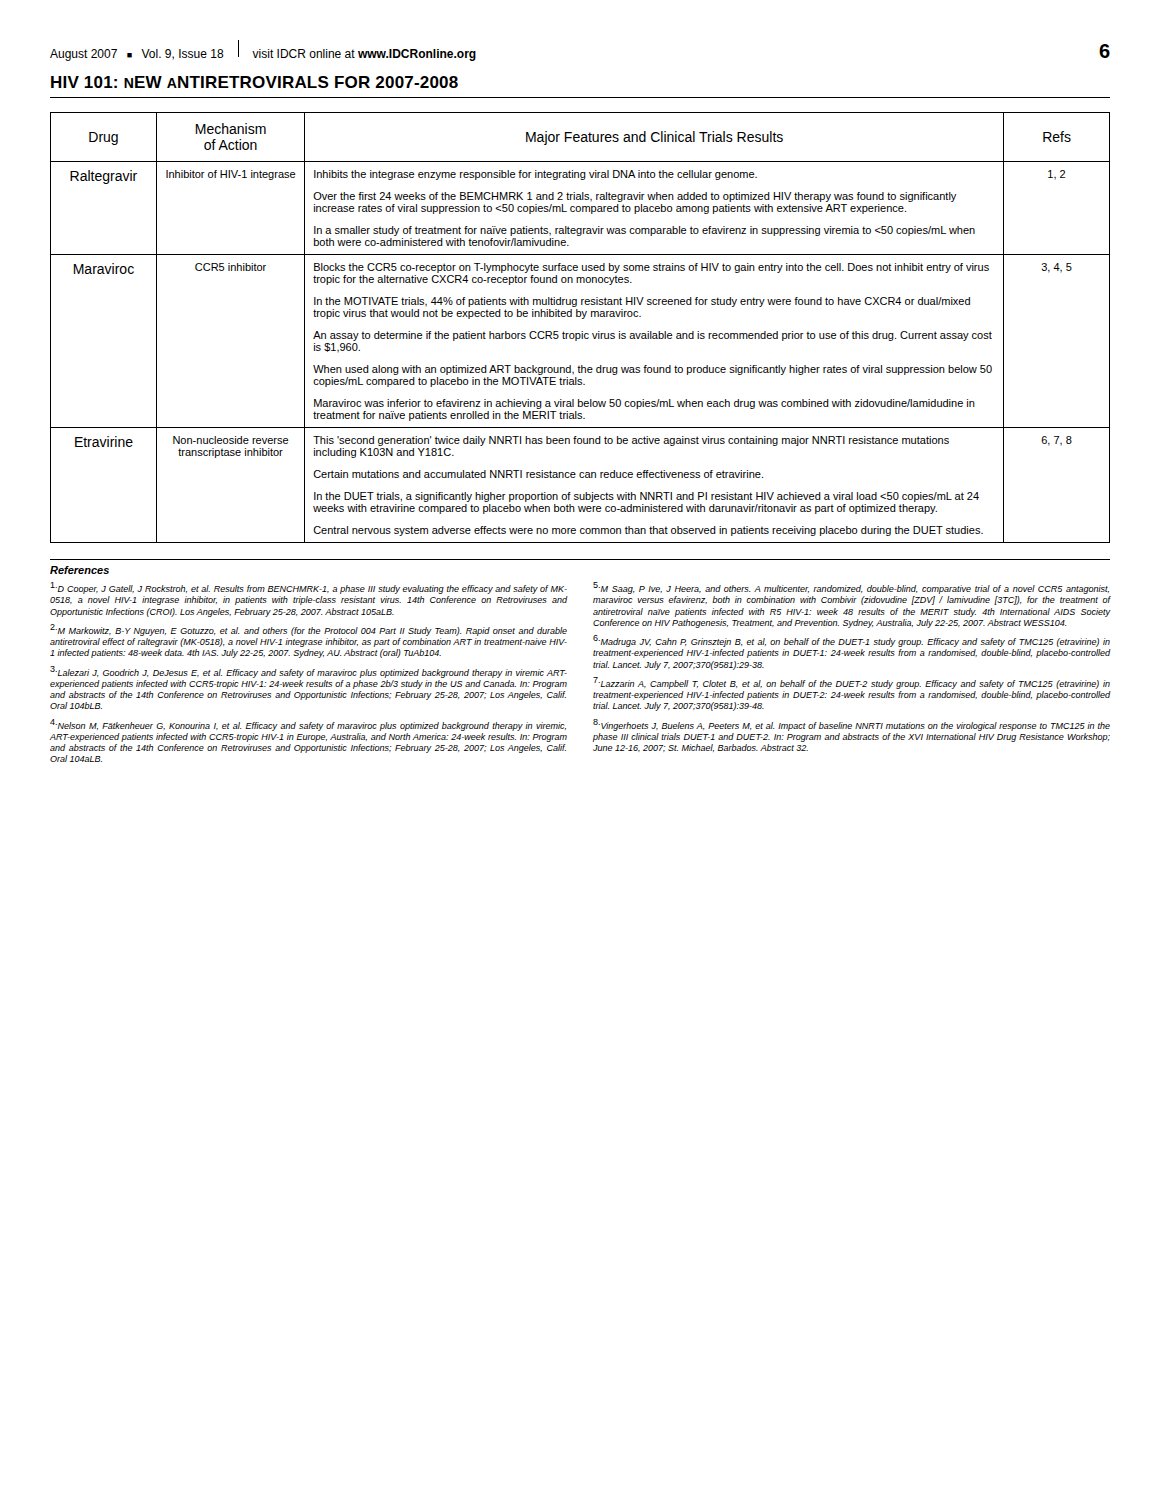August 2007 ■ Vol. 9, Issue 18 visit IDCR online at www.IDCRonline.org 6
HIV 101: NEW ANTIRETROVIRALS FOR 2007-2008
| Drug | Mechanism of Action | Major Features and Clinical Trials Results | Refs |
| --- | --- | --- | --- |
| Raltegravir | Inhibitor of HIV-1 integrase | Inhibits the integrase enzyme responsible for integrating viral DNA into the cellular genome. Over the first 24 weeks of the BEMCHMRK 1 and 2 trials, raltegravir when added to optimized HIV therapy was found to significantly increase rates of viral suppression to <50 copies/mL compared to placebo among patients with extensive ART experience. In a smaller study of treatment for naïve patients, raltegravir was comparable to efavirenz in suppressing viremia to <50 copies/mL when both were co-administered with tenofovir/lamivudine. | 1, 2 |
| Maraviroc | CCR5 inhibitor | Blocks the CCR5 co-receptor on T-lymphocyte surface used by some strains of HIV to gain entry into the cell. Does not inhibit entry of virus tropic for the alternative CXCR4 co-receptor found on monocytes. In the MOTIVATE trials, 44% of patients with multidrug resistant HIV screened for study entry were found to have CXCR4 or dual/mixed tropic virus that would not be expected to be inhibited by maraviroc. An assay to determine if the patient harbors CCR5 tropic virus is available and is recommended prior to use of this drug. Current assay cost is $1,960. When used along with an optimized ART background, the drug was found to produce significantly higher rates of viral suppression below 50 copies/mL compared to placebo in the MOTIVATE trials. Maraviroc was inferior to efavirenz in achieving a viral below 50 copies/mL when each drug was combined with zidovudine/lamidudine in treatment for naïve patients enrolled in the MERIT trials. | 3, 4, 5 |
| Etravirine | Non-nucleoside reverse transcriptase inhibitor | This 'second generation' twice daily NNRTI has been found to be active against virus containing major NNRTI resistance mutations including K103N and Y181C. Certain mutations and accumulated NNRTI resistance can reduce effectiveness of etravirine. In the DUET trials, a significantly higher proportion of subjects with NNRTI and PI resistant HIV achieved a viral load <50 copies/mL at 24 weeks with etravirine compared to placebo when both were co-administered with darunavir/ritonavir as part of optimized therapy. Central nervous system adverse effects were no more common than that observed in patients receiving placebo during the DUET studies. | 6, 7, 8 |
References
1.D Cooper, J Gatell, J Rockstroh, et al. Results from BENCHMRK-1, a phase III study evaluating the efficacy and safety of MK-0518, a novel HIV-1 integrase inhibitor, in patients with triple-class resistant virus. 14th Conference on Retroviruses and Opportunistic Infections (CROI). Los Angeles, February 25-28, 2007. Abstract 105aLB.
2.M Markowitz, B-Y Nguyen, E Gotuzzo, et al. and others (for the Protocol 004 Part II Study Team). Rapid onset and durable antiretroviral effect of raltegravir (MK-0518), a novel HIV-1 integrase inhibitor, as part of combination ART in treatment-naive HIV-1 infected patients: 48-week data. 4th IAS. July 22-25, 2007. Sydney, AU. Abstract (oral) TuAb104.
3.Lalezari J, Goodrich J, DeJesus E, et al. Efficacy and safety of maraviroc plus optimized background therapy in viremic ART-experienced patients infected with CCR5-tropic HIV-1: 24-week results of a phase 2b/3 study in the US and Canada. In: Program and abstracts of the 14th Conference on Retroviruses and Opportunistic Infections; February 25-28, 2007; Los Angeles, Calif. Oral 104bLB.
4.Nelson M, Fätkenheuer G, Konourina I, et al. Efficacy and safety of maraviroc plus optimized background therapy in viremic, ART-experienced patients infected with CCR5-tropic HIV-1 in Europe, Australia, and North America: 24-week results. In: Program and abstracts of the 14th Conference on Retroviruses and Opportunistic Infections; February 25-28, 2007; Los Angeles, Calif. Oral 104aLB.
5.M Saag, P Ive, J Heera, and others. A multicenter, randomized, double-blind, comparative trial of a novel CCR5 antagonist, maraviroc versus efavirenz, both in combination with Combivir (zidovudine [ZDV] / lamivudine [3TC]), for the treatment of antiretroviral naïve patients infected with R5 HIV-1: week 48 results of the MERIT study. 4th International AIDS Society Conference on HIV Pathogenesis, Treatment, and Prevention. Sydney, Australia, July 22-25, 2007. Abstract WESS104.
6.Madruga JV, Cahn P, Grinsztejn B, et al, on behalf of the DUET-1 study group. Efficacy and safety of TMC125 (etravirine) in treatment-experienced HIV-1-infected patients in DUET-1: 24-week results from a randomised, double-blind, placebo-controlled trial. Lancet. July 7, 2007;370(9581):29-38.
7.Lazzarin A, Campbell T, Clotet B, et al, on behalf of the DUET-2 study group. Efficacy and safety of TMC125 (etravirine) in treatment-experienced HIV-1-infected patients in DUET-2: 24-week results from a randomised, double-blind, placebo-controlled trial. Lancet. July 7, 2007;370(9581):39-48.
8.Vingerhoets J, Buelens A, Peeters M, et al. Impact of baseline NNRTI mutations on the virological response to TMC125 in the phase III clinical trials DUET-1 and DUET-2. In: Program and abstracts of the XVI International HIV Drug Resistance Workshop; June 12-16, 2007; St. Michael, Barbados. Abstract 32.